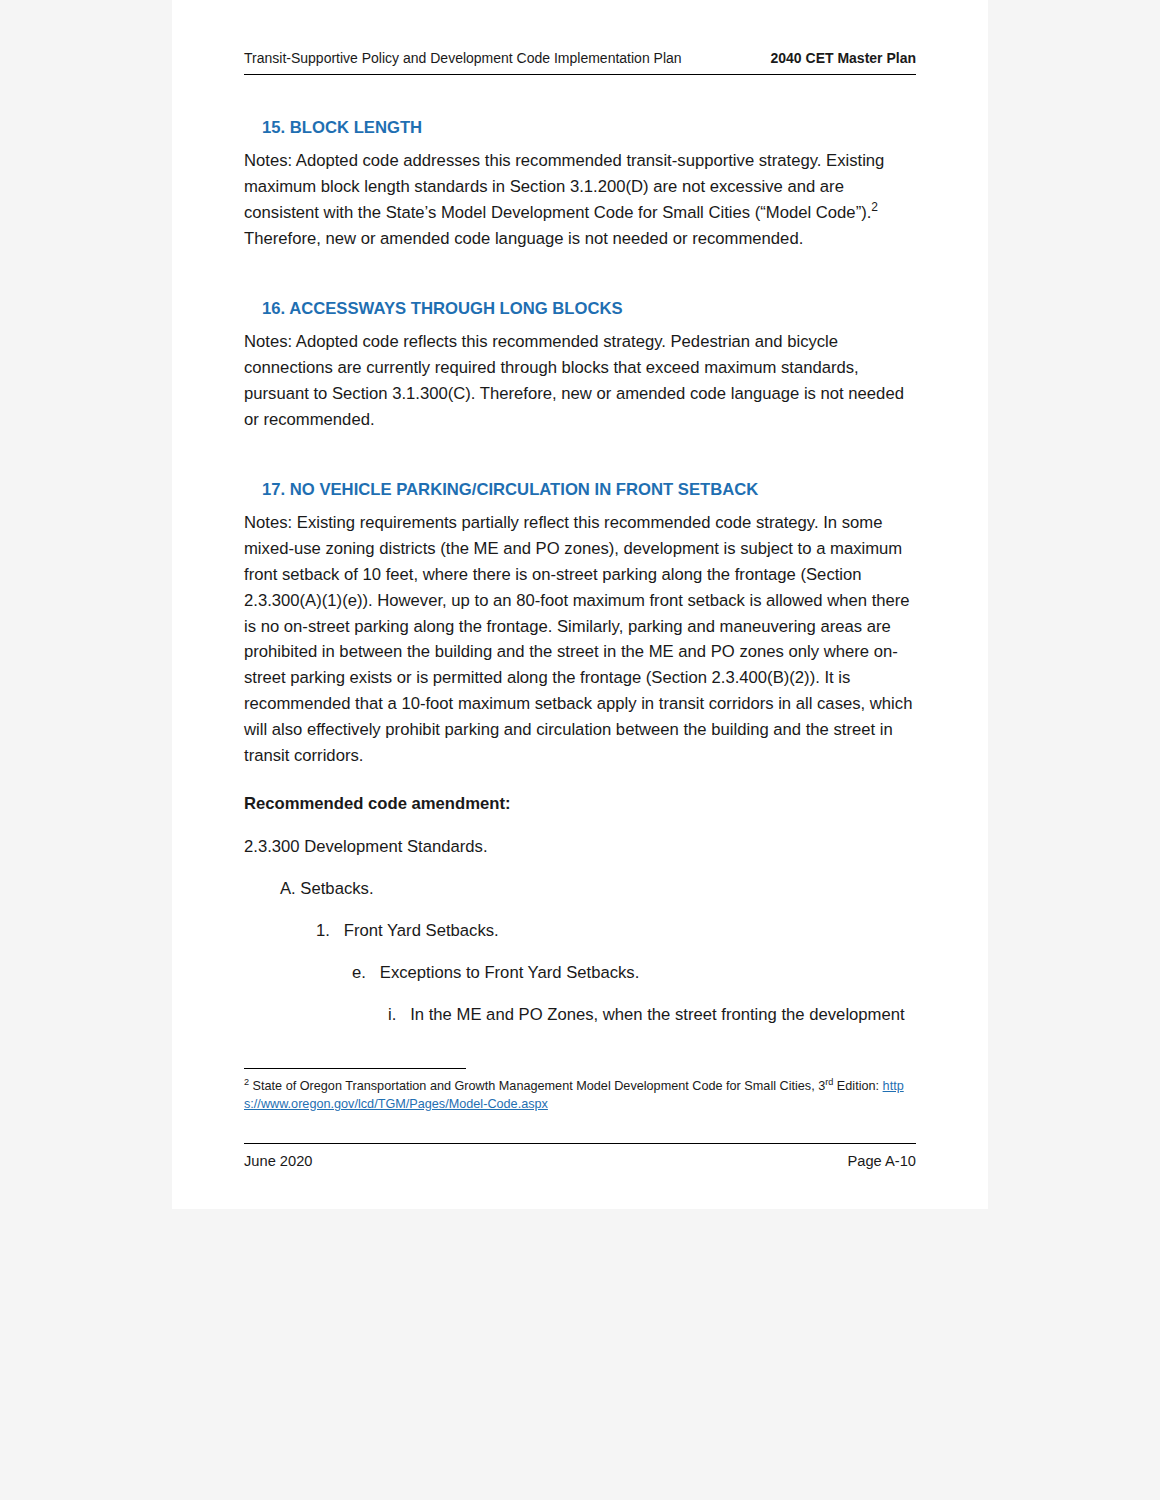Transit-Supportive Policy and Development Code Implementation Plan 2040 CET Master Plan
15. BLOCK LENGTH
Notes: Adopted code addresses this recommended transit-supportive strategy. Existing maximum block length standards in Section 3.1.200(D) are not excessive and are consistent with the State’s Model Development Code for Small Cities (“Model Code”).2 Therefore, new or amended code language is not needed or recommended.
16. ACCESSWAYS THROUGH LONG BLOCKS
Notes: Adopted code reflects this recommended strategy. Pedestrian and bicycle connections are currently required through blocks that exceed maximum standards, pursuant to Section 3.1.300(C). Therefore, new or amended code language is not needed or recommended.
17. NO VEHICLE PARKING/CIRCULATION IN FRONT SETBACK
Notes: Existing requirements partially reflect this recommended code strategy. In some mixed-use zoning districts (the ME and PO zones), development is subject to a maximum front setback of 10 feet, where there is on-street parking along the frontage (Section 2.3.300(A)(1)(e)). However, up to an 80-foot maximum front setback is allowed when there is no on-street parking along the frontage. Similarly, parking and maneuvering areas are prohibited in between the building and the street in the ME and PO zones only where on-street parking exists or is permitted along the frontage (Section 2.3.400(B)(2)). It is recommended that a 10-foot maximum setback apply in transit corridors in all cases, which will also effectively prohibit parking and circulation between the building and the street in transit corridors.
Recommended code amendment:
2.3.300 Development Standards.
A. Setbacks.
1. Front Yard Setbacks.
e. Exceptions to Front Yard Setbacks.
i. In the ME and PO Zones, when the street fronting the development
2 State of Oregon Transportation and Growth Management Model Development Code for Small Cities, 3rd Edition: https://www.oregon.gov/lcd/TGM/Pages/Model-Code.aspx
June 2020 Page A-10